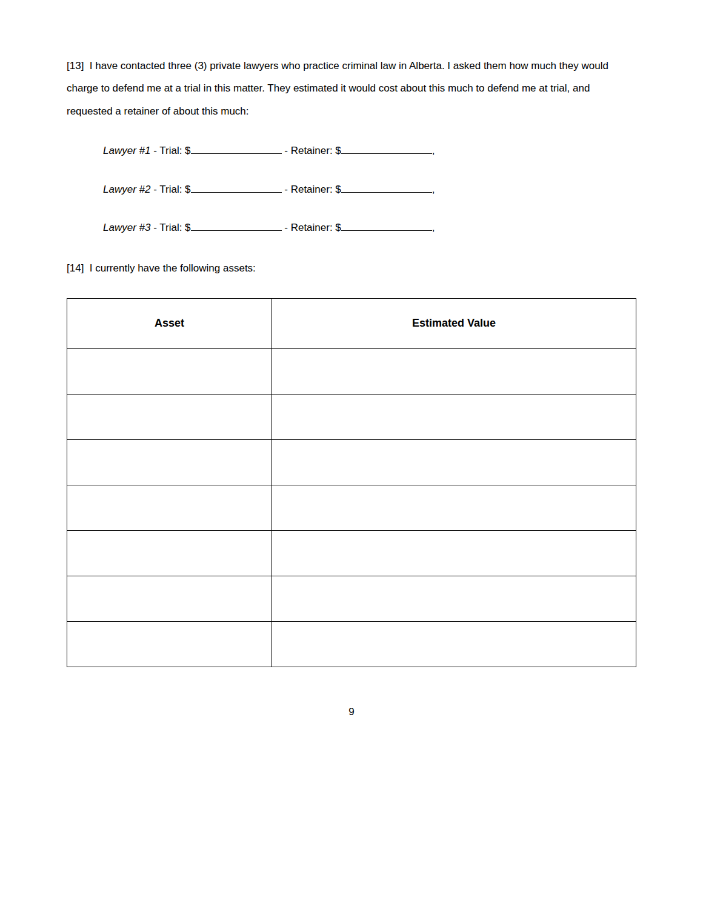[13] I have contacted three (3) private lawyers who practice criminal law in Alberta. I asked them how much they would charge to defend me at a trial in this matter. They estimated it would cost about this much to defend me at trial, and requested a retainer of about this much:
Lawyer #1 - Trial: $ - Retainer: $ ,
Lawyer #2 - Trial: $ - Retainer: $ ,
Lawyer #3 - Trial: $ - Retainer: $ ,
[14] I currently have the following assets:
| Asset | Estimated Value |
| --- | --- |
9